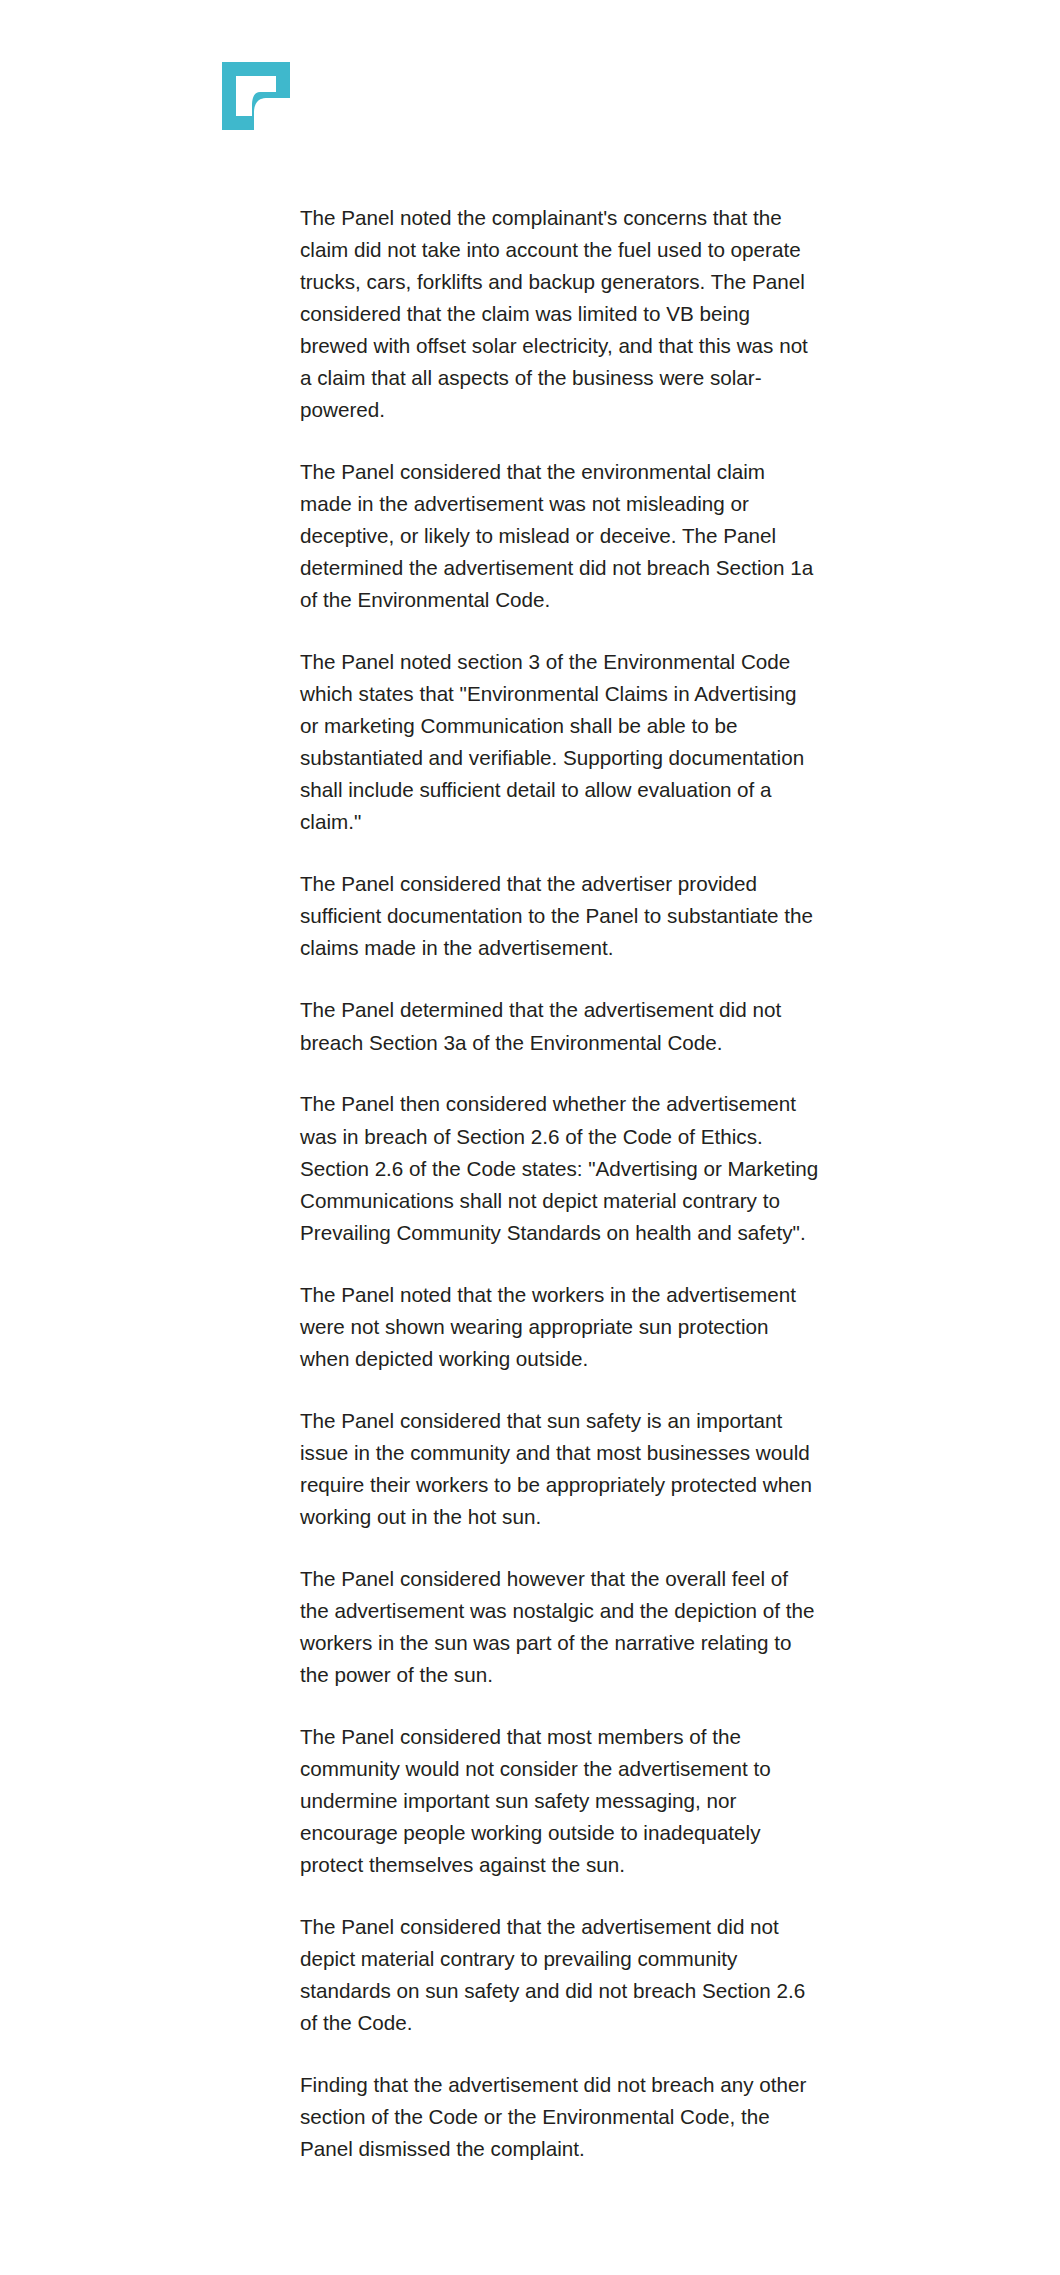The Panel noted the complainant's concerns that the claim did not take into account the fuel used to operate trucks, cars, forklifts and backup generators. The Panel considered that the claim was limited to VB being brewed with offset solar electricity, and that this was not a claim that all aspects of the business were solar-powered.
The Panel considered that the environmental claim made in the advertisement was not misleading or deceptive, or likely to mislead or deceive. The Panel determined the advertisement did not breach Section 1a of the Environmental Code.
The Panel noted section 3 of the Environmental Code which states that "Environmental Claims in Advertising or marketing Communication shall be able to be substantiated and verifiable. Supporting documentation shall include sufficient detail to allow evaluation of a claim."
The Panel considered that the advertiser provided sufficient documentation to the Panel to substantiate the claims made in the advertisement.
The Panel determined that the advertisement did not breach Section 3a of the Environmental Code.
The Panel then considered whether the advertisement was in breach of Section 2.6 of the Code of Ethics. Section 2.6 of the Code states: "Advertising or Marketing Communications shall not depict material contrary to Prevailing Community Standards on health and safety".
The Panel noted that the workers in the advertisement were not shown wearing appropriate sun protection when depicted working outside.
The Panel considered that sun safety is an important issue in the community and that most businesses would require their workers to be appropriately protected when working out in the hot sun.
The Panel considered however that the overall feel of the advertisement was nostalgic and the depiction of the workers in the sun was part of the narrative relating to the power of the sun.
The Panel considered that most members of the community would not consider the advertisement to undermine important sun safety messaging, nor encourage people working outside to inadequately protect themselves against the sun.
The Panel considered that the advertisement did not depict material contrary to prevailing community standards on sun safety and did not breach Section 2.6 of the Code.
Finding that the advertisement did not breach any other section of the Code or the Environmental Code, the Panel dismissed the complaint.